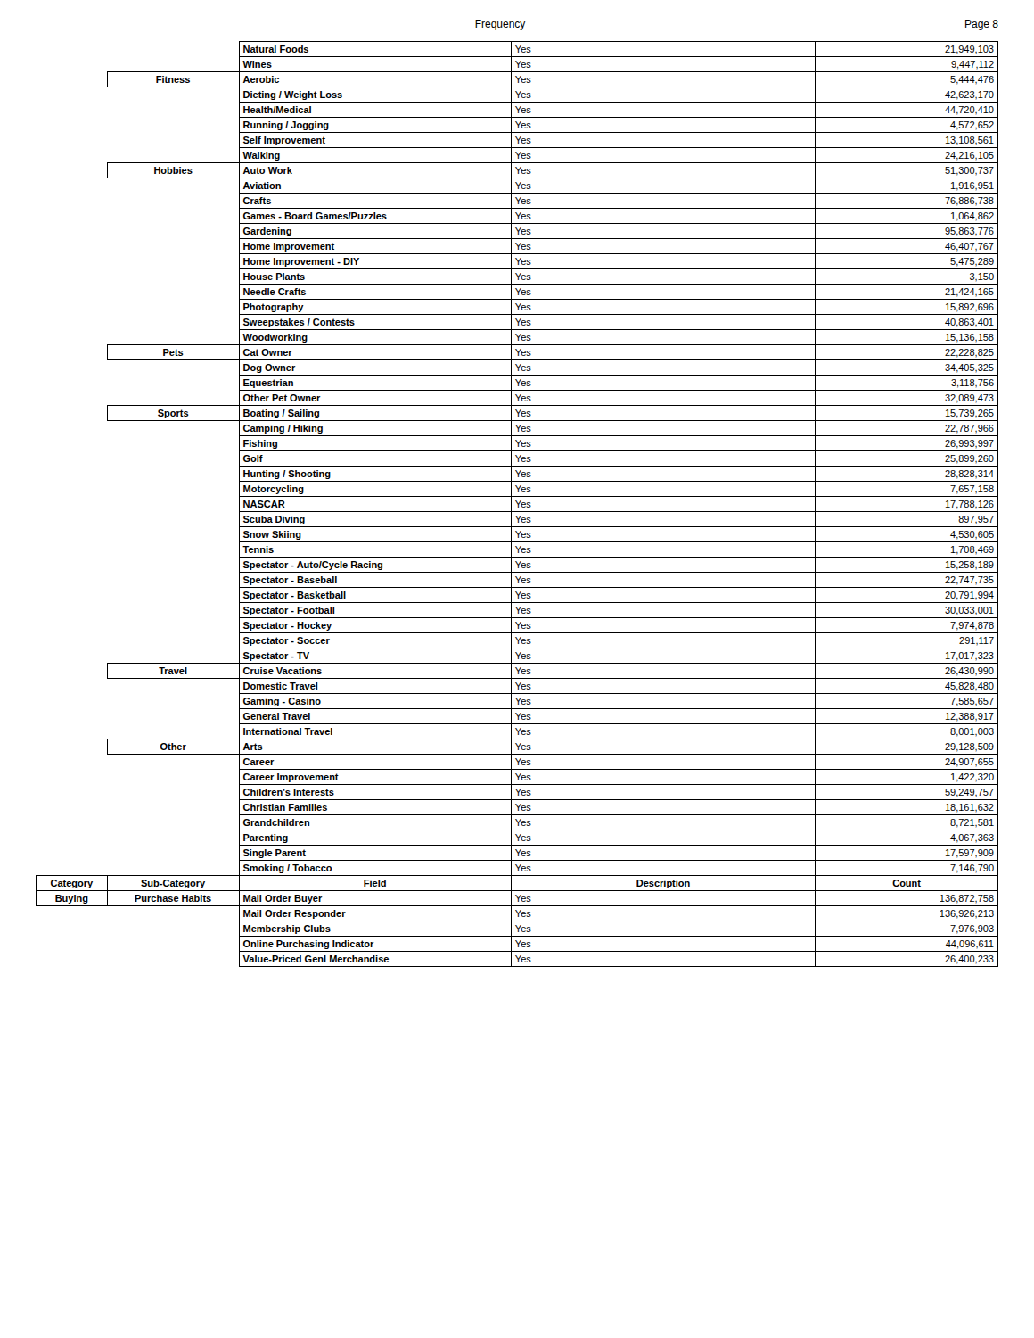Frequency
Page 8
| | | Natural Foods | Yes | 21,949,103 |
| | | Wines | Yes | 9,447,112 |
| | Fitness | Aerobic | Yes | 5,444,476 |
| | | Dieting / Weight Loss | Yes | 42,623,170 |
| | | Health/Medical | Yes | 44,720,410 |
| | | Running / Jogging | Yes | 4,572,652 |
| | | Self Improvement | Yes | 13,108,561 |
| | | Walking | Yes | 24,216,105 |
| | Hobbies | Auto Work | Yes | 51,300,737 |
| | | Aviation | Yes | 1,916,951 |
| | | Crafts | Yes | 76,886,738 |
| | | Games - Board Games/Puzzles | Yes | 1,064,862 |
| | | Gardening | Yes | 95,863,776 |
| | | Home Improvement | Yes | 46,407,767 |
| | | Home Improvement - DIY | Yes | 5,475,289 |
| | | House Plants | Yes | 3,150 |
| | | Needle Crafts | Yes | 21,424,165 |
| | | Photography | Yes | 15,892,696 |
| | | Sweepstakes / Contests | Yes | 40,863,401 |
| | | Woodworking | Yes | 15,136,158 |
| | Pets | Cat Owner | Yes | 22,228,825 |
| | | Dog Owner | Yes | 34,405,325 |
| | | Equestrian | Yes | 3,118,756 |
| | | Other Pet Owner | Yes | 32,089,473 |
| | Sports | Boating / Sailing | Yes | 15,739,265 |
| | | Camping / Hiking | Yes | 22,787,966 |
| | | Fishing | Yes | 26,993,997 |
| | | Golf | Yes | 25,899,260 |
| | | Hunting / Shooting | Yes | 28,828,314 |
| | | Motorcycling | Yes | 7,657,158 |
| | | NASCAR | Yes | 17,788,126 |
| | | Scuba Diving | Yes | 897,957 |
| | | Snow Skiing | Yes | 4,530,605 |
| | | Tennis | Yes | 1,708,469 |
| | | Spectator - Auto/Cycle Racing | Yes | 15,258,189 |
| | | Spectator - Baseball | Yes | 22,747,735 |
| | | Spectator - Basketball | Yes | 20,791,994 |
| | | Spectator - Football | Yes | 30,033,001 |
| | | Spectator - Hockey | Yes | 7,974,878 |
| | | Spectator - Soccer | Yes | 291,117 |
| | | Spectator - TV | Yes | 17,017,323 |
| | Travel | Cruise Vacations | Yes | 26,430,990 |
| | | Domestic Travel | Yes | 45,828,480 |
| | | Gaming - Casino | Yes | 7,585,657 |
| | | General Travel | Yes | 12,388,917 |
| | | International Travel | Yes | 8,001,003 |
| | Other | Arts | Yes | 29,128,509 |
| | | Career | Yes | 24,907,655 |
| | | Career Improvement | Yes | 1,422,320 |
| | | Children's Interests | Yes | 59,249,757 |
| | | Christian Families | Yes | 18,161,632 |
| | | Grandchildren | Yes | 8,721,581 |
| | | Parenting | Yes | 4,067,363 |
| | | Single Parent | Yes | 17,597,909 |
| | | Smoking / Tobacco | Yes | 7,146,790 |
| Category | Sub-Category | Field | Description | Count |
| Buying | Purchase Habits | Mail Order Buyer | Yes | 136,872,758 |
| | | Mail Order Responder | Yes | 136,926,213 |
| | | Membership Clubs | Yes | 7,976,903 |
| | | Online Purchasing Indicator | Yes | 44,096,611 |
| | | Value-Priced Genl Merchandise | Yes | 26,400,233 |